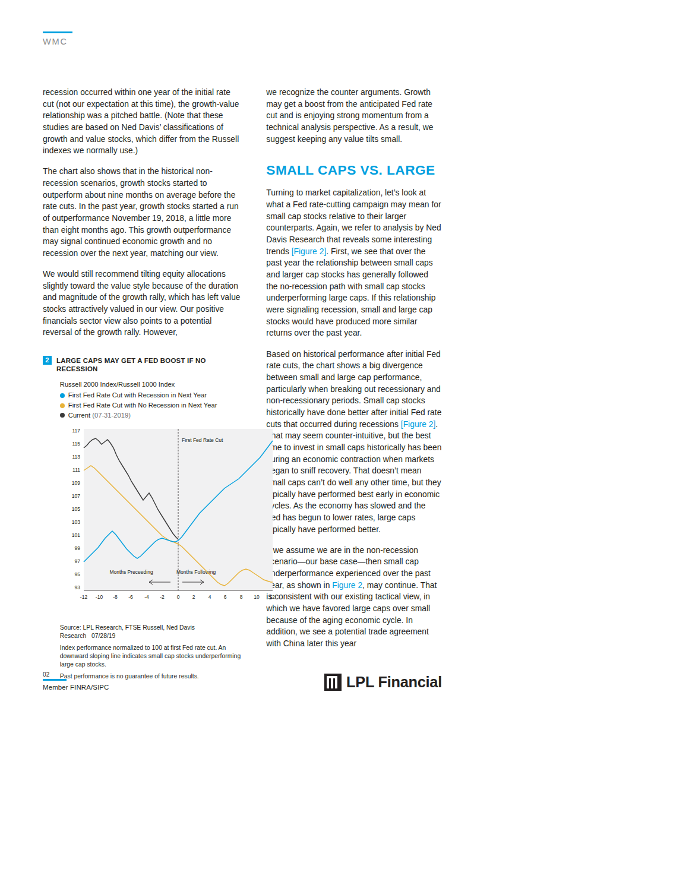WMC
recession occurred within one year of the initial rate cut (not our expectation at this time), the growth-value relationship was a pitched battle. (Note that these studies are based on Ned Davis’ classifications of growth and value stocks, which differ from the Russell indexes we normally use.)
The chart also shows that in the historical non-recession scenarios, growth stocks started to outperform about nine months on average before the rate cuts. In the past year, growth stocks started a run of outperformance November 19, 2018, a little more than eight months ago. This growth outperformance may signal continued economic growth and no recession over the next year, matching our view.
We would still recommend tilting equity allocations slightly toward the value style because of the duration and magnitude of the growth rally, which has left value stocks attractively valued in our view. Our positive financials sector view also points to a potential reversal of the growth rally. However,
2
Large Caps May Get a Fed Boost if No Recession
Russell 2000 Index/Russell 1000 Index
First Fed Rate Cut with Recession in Next Year
First Fed Rate Cut with No Recession in Next Year
Current (07-31-2019)
117 115 113 111 109 107 105 103 101 99 97 95 93 First Fed Rate Cut Months Preceeding Months Following -12 -10 -8 -6 -4 -2 0 2 4 6 8 10 12
Source: LPL Research, FTSE Russell, Ned Davis Research 07/28/19
Index performance normalized to 100 at first Fed rate cut. An downward sloping line indicates small cap stocks underperforming large cap stocks.
Past performance is no guarantee of future results.
we recognize the counter arguments. Growth may get a boost from the anticipated Fed rate cut and is enjoying strong momentum from a technical analysis perspective. As a result, we suggest keeping any value tilts small.
Small Caps vs. Large
Turning to market capitalization, let’s look at what a Fed rate-cutting campaign may mean for small cap stocks relative to their larger counterparts. Again, we refer to analysis by Ned Davis Research that reveals some interesting trends [Figure 2]. First, we see that over the past year the relationship between small caps and larger cap stocks has generally followed the no-recession path with small cap stocks underperforming large caps. If this relationship were signaling recession, small and large cap stocks would have produced more similar returns over the past year.
Based on historical performance after initial Fed rate cuts, the chart shows a big divergence between small and large cap performance, particularly when breaking out recessionary and non-recessionary periods. Small cap stocks historically have done better after initial Fed rate cuts that occurred during recessions [Figure 2]. That may seem counter-intuitive, but the best time to invest in small caps historically has been during an economic contraction when markets began to sniff recovery. That doesn’t mean small caps can’t do well any other time, but they typically have performed best early in economic cycles. As the economy has slowed and the Fed has begun to lower rates, large caps typically have performed better.
If we assume we are in the non-recession scenario—our base case—then small cap underperformance experienced over the past year, as shown in Figure 2, may continue. That is consistent with our existing tactical view, in which we have favored large caps over small because of the aging economic cycle. In addition, we see a potential trade agreement with China later this year
02
Member FINRA/SIPC
LPL Financial